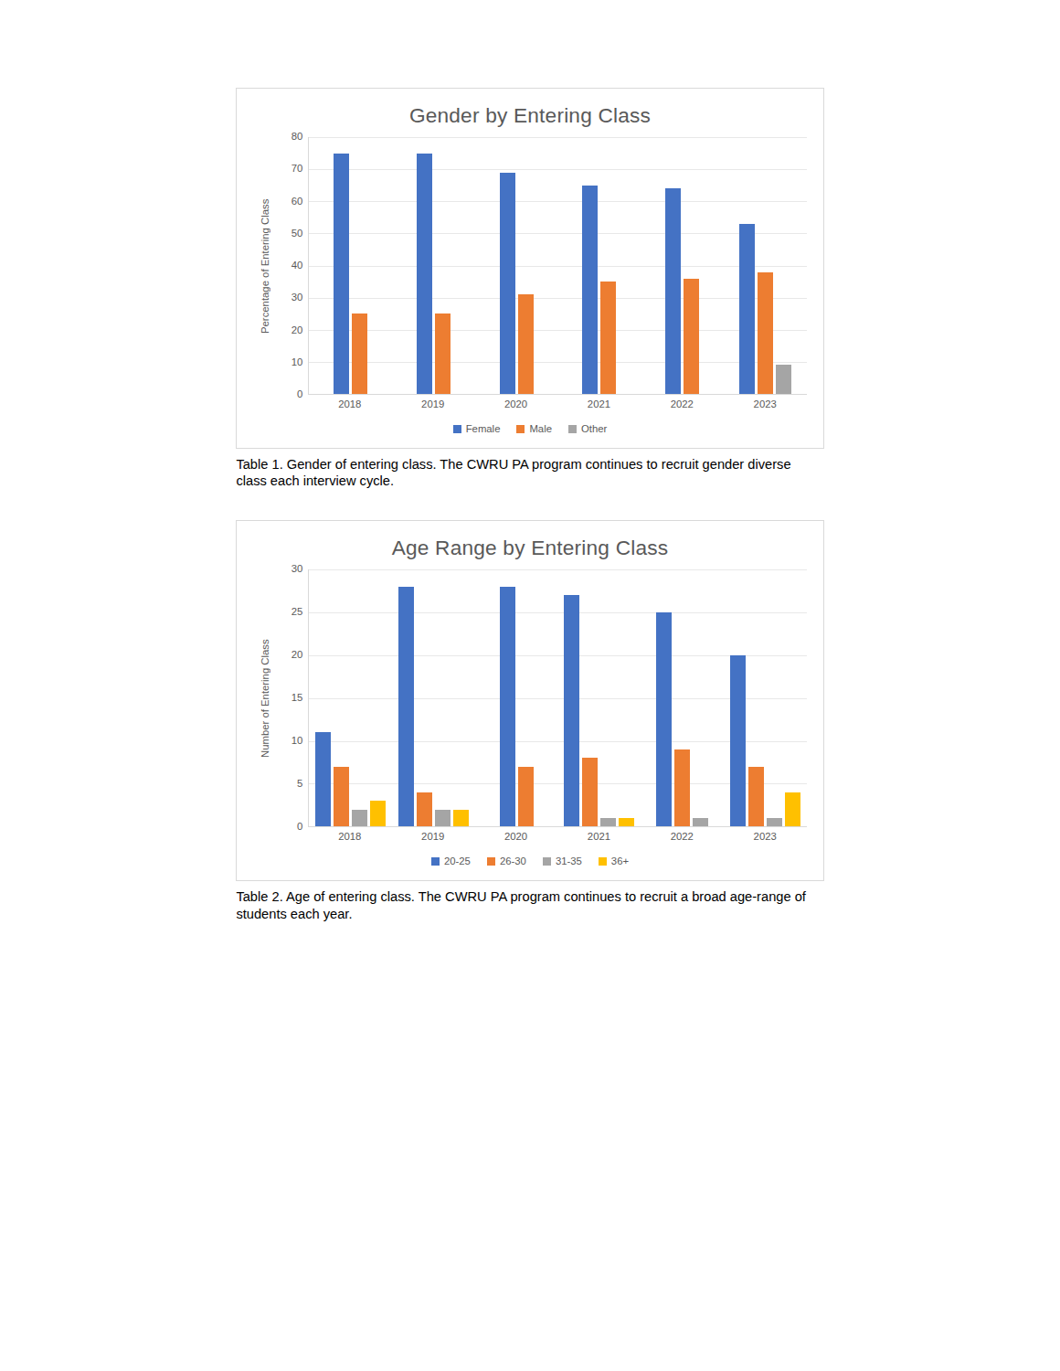Gender by Entering Class
Percentage of Entering Class
80 70 60 50 40 30 20 10 0
2018 2019 2020 2021 2022 2023
Female Male Other
Table 1. Gender of entering class. The CWRU PA program continues to recruit gender diverse class each interview cycle.
Age Range by Entering Class
Number of Entering Class
30 25 20 15 10 5 0
2018 2019 2020 2021 2022 2023
20-25 26-30 31-35 36+
Table 2. Age of entering class. The CWRU PA program continues to recruit a broad age-range of students each year.